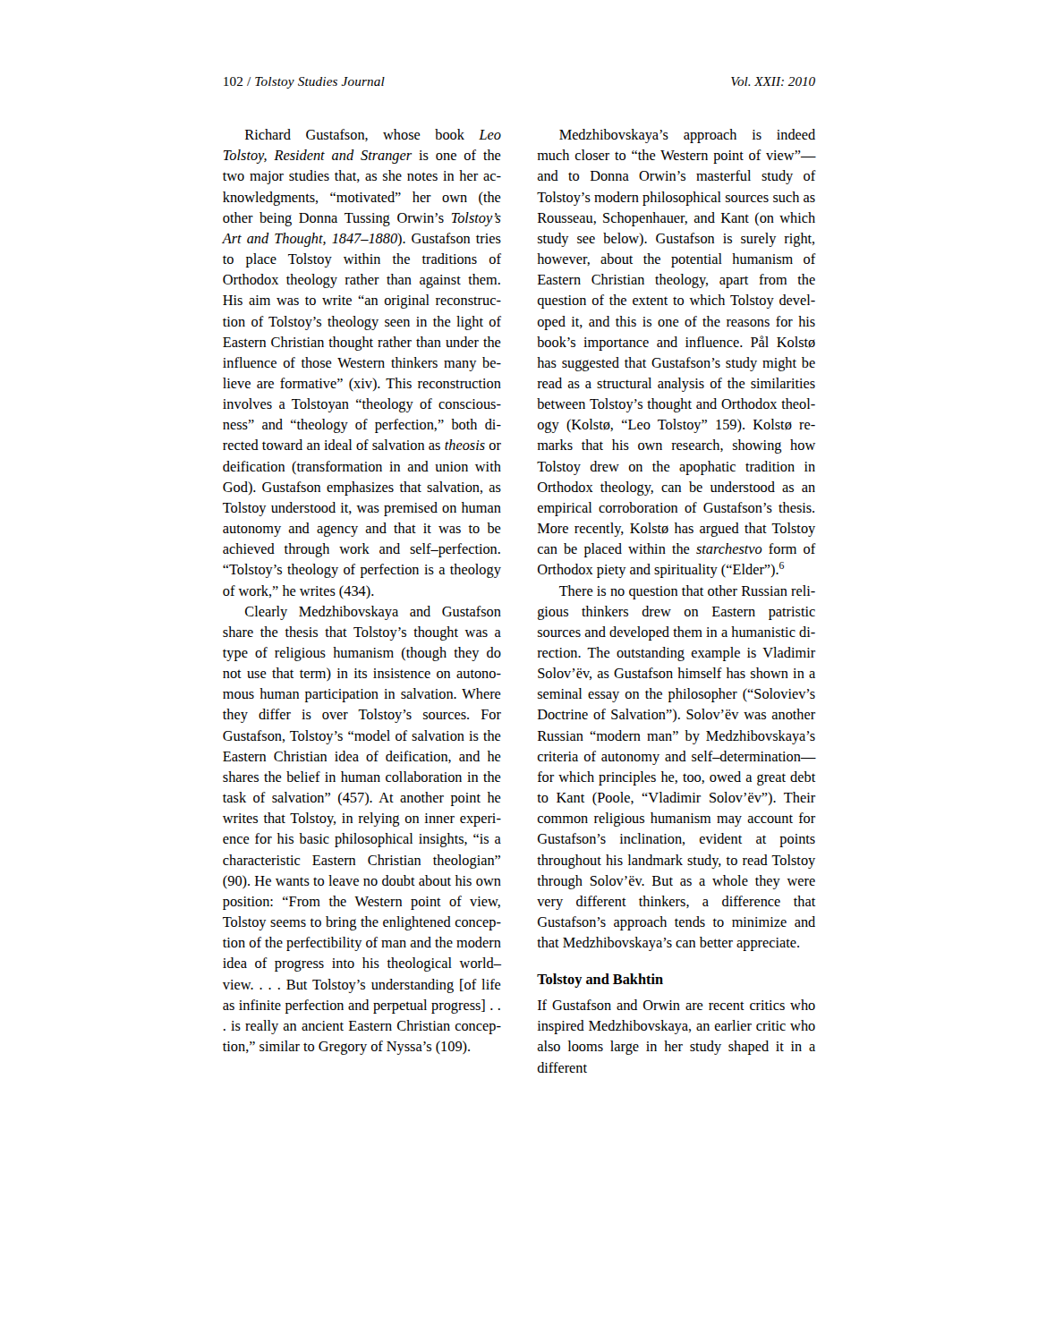102 / Tolstoy Studies Journal Vol. XXII: 2010
Richard Gustafson, whose book Leo Tolstoy, Resident and Stranger is one of the two major studies that, as she notes in her acknowledgments, “motivated” her own (the other being Donna Tussing Orwin’s Tolstoy’s Art and Thought, 1847–1880). Gustafson tries to place Tolstoy within the traditions of Orthodox theology rather than against them. His aim was to write “an original reconstruction of Tolstoy’s theology seen in the light of Eastern Christian thought rather than under the influence of those Western thinkers many believe are formative” (xiv). This reconstruction involves a Tolstoyan “theology of consciousness” and “theology of perfection,” both directed toward an ideal of salvation as theosis or deification (transformation in and union with God). Gustafson emphasizes that salvation, as Tolstoy understood it, was premised on human autonomy and agency and that it was to be achieved through work and self–perfection. “Tolstoy’s theology of perfection is a theology of work,” he writes (434).
Clearly Medzhibovskaya and Gustafson share the thesis that Tolstoy’s thought was a type of religious humanism (though they do not use that term) in its insistence on autonomous human participation in salvation. Where they differ is over Tolstoy’s sources. For Gustafson, Tolstoy’s “model of salvation is the Eastern Christian idea of deification, and he shares the belief in human collaboration in the task of salvation” (457). At another point he writes that Tolstoy, in relying on inner experience for his basic philosophical insights, “is a characteristic Eastern Christian theologian” (90). He wants to leave no doubt about his own position: “From the Western point of view, Tolstoy seems to bring the enlightened conception of the perfectibility of man and the modern idea of progress into his theological world–view. . . . But Tolstoy’s understanding [of life as infinite perfection and perpetual progress] . . . is really an ancient Eastern Christian conception,” similar to Gregory of Nyssa’s (109).
Medzhibovskaya’s approach is indeed much closer to “the Western point of view”—and to Donna Orwin’s masterful study of Tolstoy’s modern philosophical sources such as Rousseau, Schopenhauer, and Kant (on which study see below). Gustafson is surely right, however, about the potential humanism of Eastern Christian theology, apart from the question of the extent to which Tolstoy developed it, and this is one of the reasons for his book’s importance and influence. Pål Kolstø has suggested that Gustafson’s study might be read as a structural analysis of the similarities between Tolstoy’s thought and Orthodox theology (Kolstø, “Leo Tolstoy” 159). Kolstø remarks that his own research, showing how Tolstoy drew on the apophatic tradition in Orthodox theology, can be understood as an empirical corroboration of Gustafson’s thesis. More recently, Kolstø has argued that Tolstoy can be placed within the starchestvo form of Orthodox piety and spirituality (“Elder”).6
There is no question that other Russian religious thinkers drew on Eastern patristic sources and developed them in a humanistic direction. The outstanding example is Vladimir Solov’ëv, as Gustafson himself has shown in a seminal essay on the philosopher (“Soloviev’s Doctrine of Salvation”). Solov’ëv was another Russian “modern man” by Medzhibovskaya’s criteria of autonomy and self–determination—for which principles he, too, owed a great debt to Kant (Poole, “Vladimir Solov’ëv”). Their common religious humanism may account for Gustafson’s inclination, evident at points throughout his landmark study, to read Tolstoy through Solov’ëv. But as a whole they were very different thinkers, a difference that Gustafson’s approach tends to minimize and that Medzhibovskaya’s can better appreciate.
Tolstoy and Bakhtin
If Gustafson and Orwin are recent critics who inspired Medzhibovskaya, an earlier critic who also looms large in her study shaped it in a different